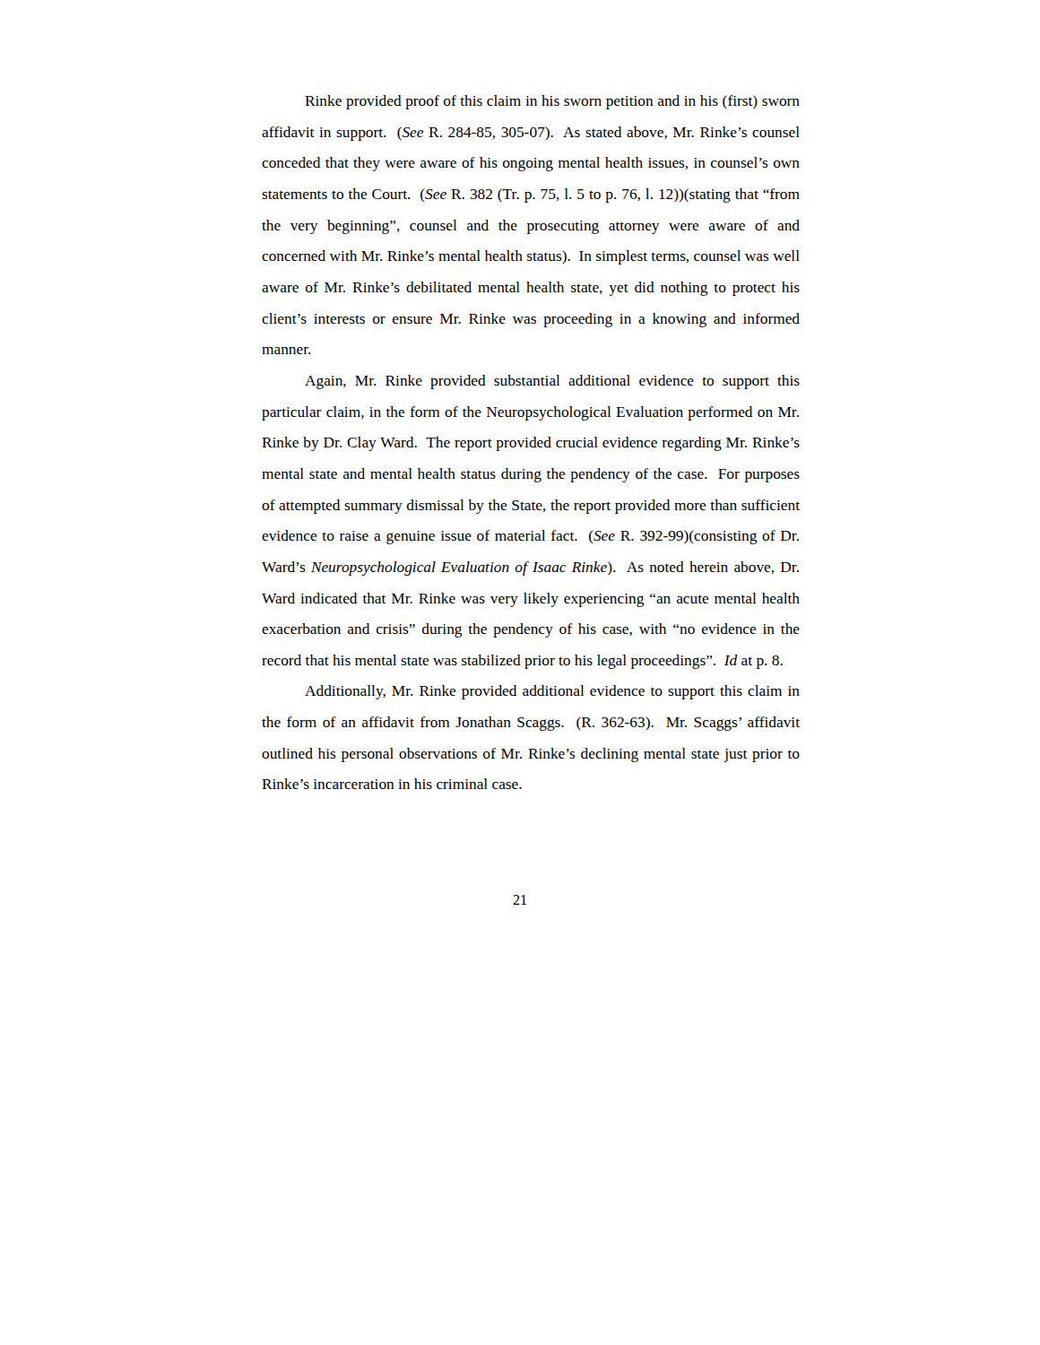Rinke provided proof of this claim in his sworn petition and in his (first) sworn affidavit in support. (See R. 284-85, 305-07). As stated above, Mr. Rinke’s counsel conceded that they were aware of his ongoing mental health issues, in counsel’s own statements to the Court. (See R. 382 (Tr. p. 75, l. 5 to p. 76, l. 12))(stating that “from the very beginning”, counsel and the prosecuting attorney were aware of and concerned with Mr. Rinke’s mental health status). In simplest terms, counsel was well aware of Mr. Rinke’s debilitated mental health state, yet did nothing to protect his client’s interests or ensure Mr. Rinke was proceeding in a knowing and informed manner.
Again, Mr. Rinke provided substantial additional evidence to support this particular claim, in the form of the Neuropsychological Evaluation performed on Mr. Rinke by Dr. Clay Ward. The report provided crucial evidence regarding Mr. Rinke’s mental state and mental health status during the pendency of the case. For purposes of attempted summary dismissal by the State, the report provided more than sufficient evidence to raise a genuine issue of material fact. (See R. 392-99)(consisting of Dr. Ward’s Neuropsychological Evaluation of Isaac Rinke). As noted herein above, Dr. Ward indicated that Mr. Rinke was very likely experiencing “an acute mental health exacerbation and crisis” during the pendency of his case, with “no evidence in the record that his mental state was stabilized prior to his legal proceedings”. Id at p. 8.
Additionally, Mr. Rinke provided additional evidence to support this claim in the form of an affidavit from Jonathan Scaggs. (R. 362-63). Mr. Scaggs’ affidavit outlined his personal observations of Mr. Rinke’s declining mental state just prior to Rinke’s incarceration in his criminal case.
21